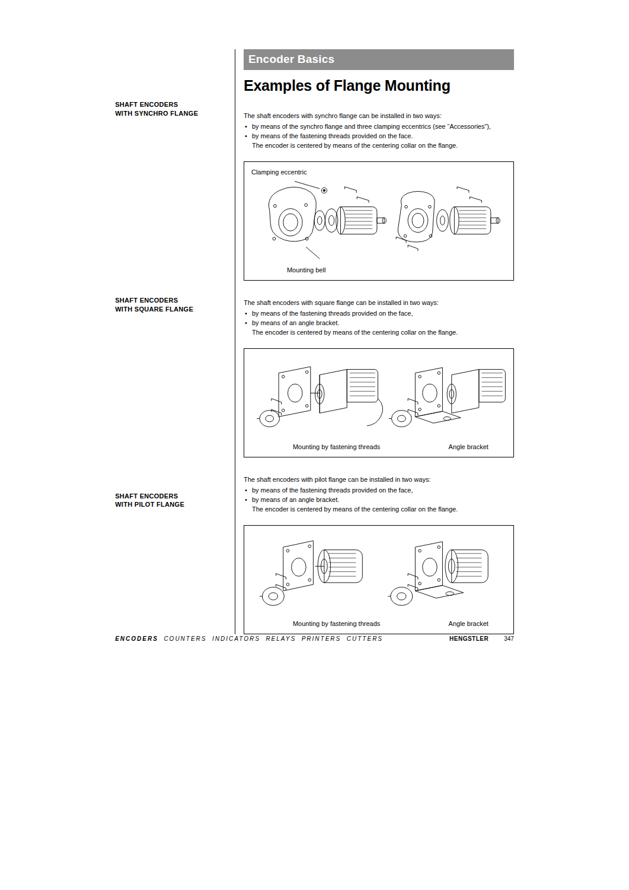SHAFT ENCODERS
WITH SYNCHRO FLANGE
SHAFT ENCODERS
WITH SQUARE FLANGE
SHAFT ENCODERS
WITH PILOT FLANGE
Encoder Basics
Examples of Flange Mounting
The shaft encoders with synchro flange can be installed in two ways:
by means of the synchro flange and three clamping eccentrics (see “Accessories”),
by means of the fastening threads provided on the face.
The encoder is centered by means of the centering collar on the flange.
Clamping eccentric
Mounting bell
The shaft encoders with square flange can be installed in two ways:
by means of the fastening threads provided on the face,
by means of an angle bracket.
The encoder is centered by means of the centering collar on the flange.
Mounting by fastening threads Angle bracket
The shaft encoders with pilot flange can be installed in two ways:
by means of the fastening threads provided on the face,
by means of an angle bracket.
The encoder is centered by means of the centering collar on the flange.
Mounting by fastening threads Angle bracket
ENCODERS COUNTERS INDICATORS RELAYS PRINTERS CUTTERS
HENGSTLER
347